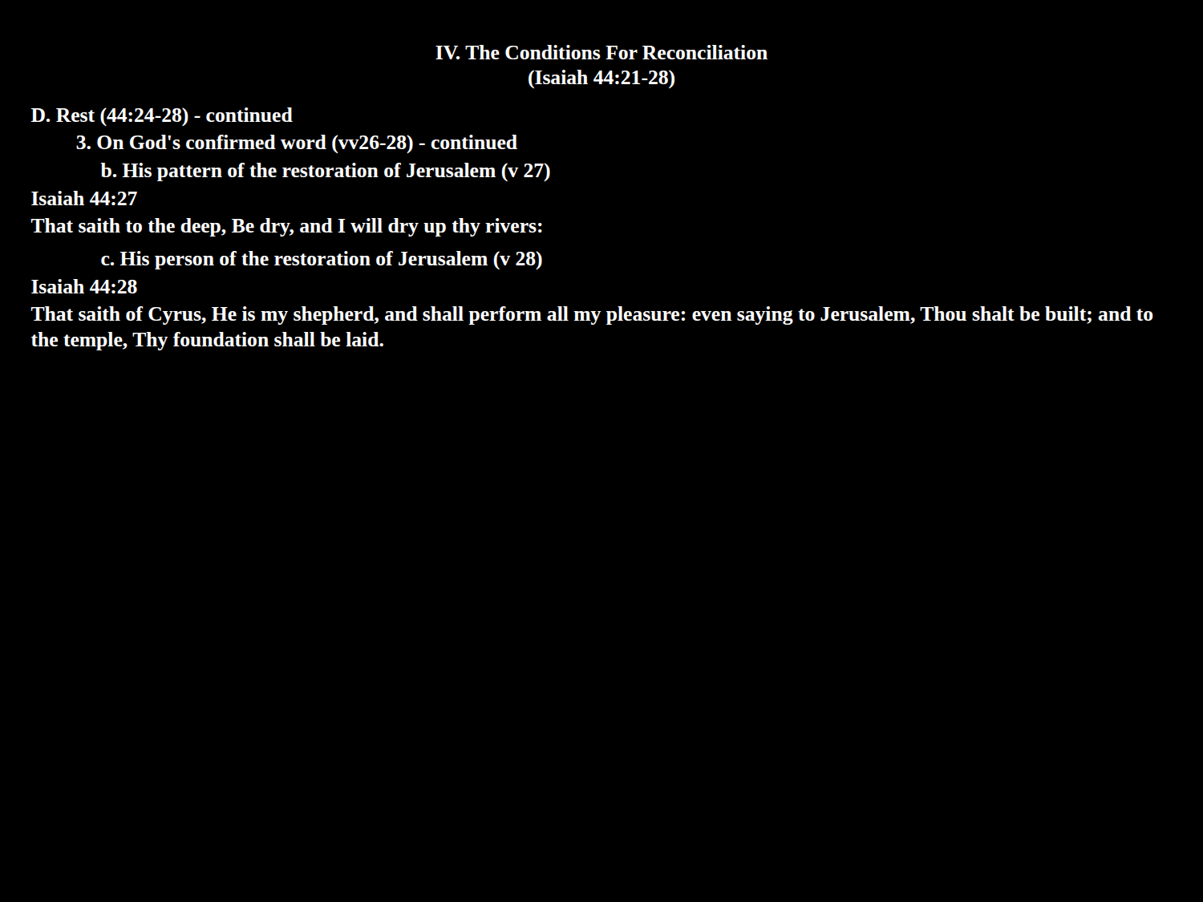IV. The Conditions For Reconciliation (Isaiah 44:21-28)
D. Rest (44:24-28) - continued
3. On God's confirmed word (vv26-28) - continued
b. His pattern of the restoration of Jerusalem (v 27)
Isaiah 44:27
That saith to the deep, Be dry, and I will dry up thy rivers:
c. His person of the restoration of Jerusalem (v 28)
Isaiah 44:28
That saith of Cyrus, He is my shepherd, and shall perform all my pleasure: even saying to Jerusalem, Thou shalt be built; and to the temple, Thy foundation shall be laid.